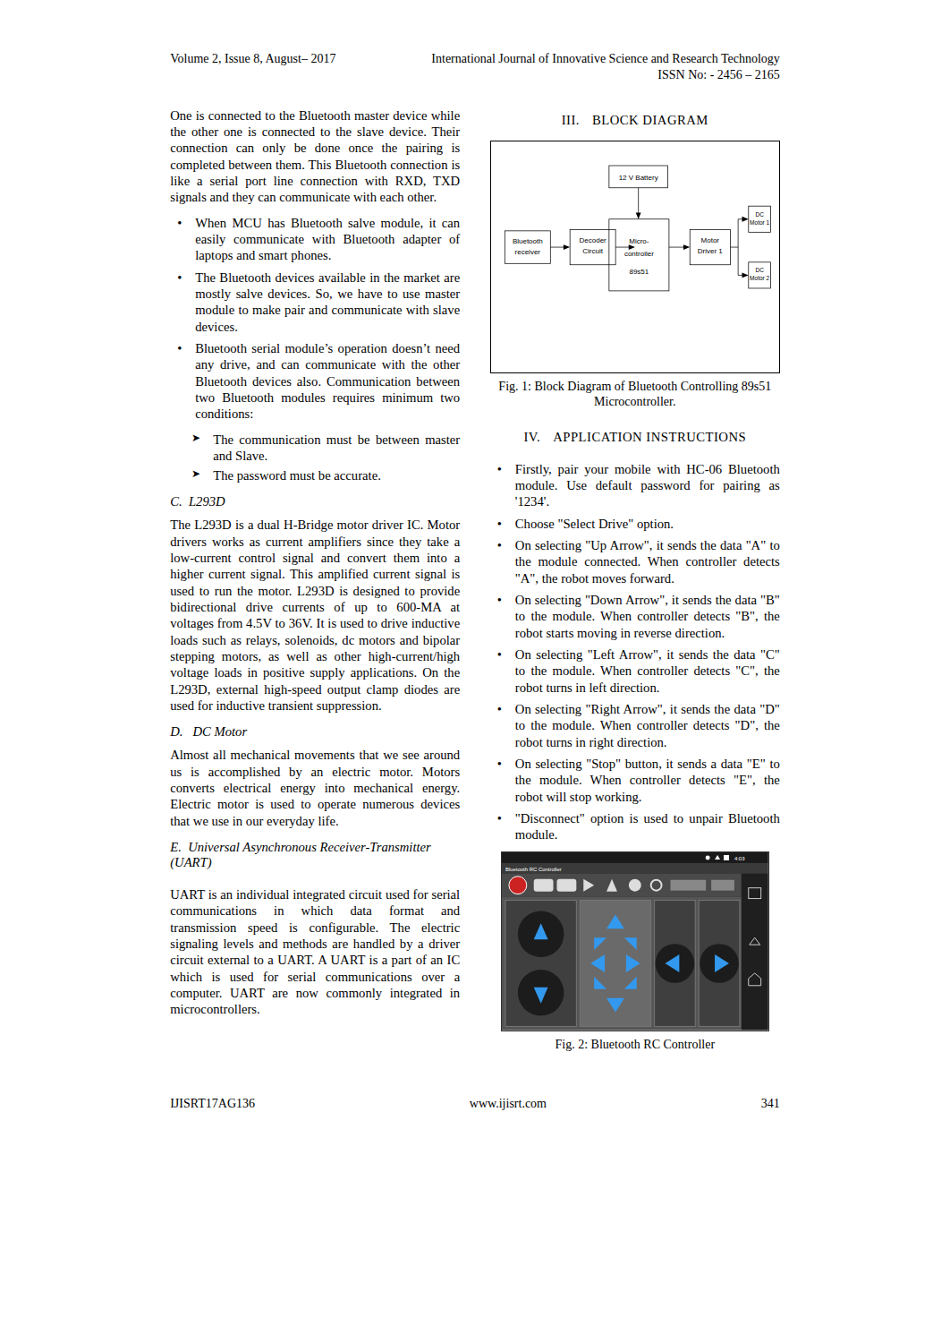Volume 2, Issue 8, August– 2017
International Journal of Innovative Science and Research Technology
ISSN No: - 2456 – 2165
One is connected to the Bluetooth master device while the other one is connected to the slave device. Their connection can only be done once the pairing is completed between them. This Bluetooth connection is like a serial port line connection with RXD, TXD signals and they can communicate with each other.
When MCU has Bluetooth salve module, it can easily communicate with Bluetooth adapter of laptops and smart phones.
The Bluetooth devices available in the market are mostly salve devices. So, we have to use master module to make pair and communicate with slave devices.
Bluetooth serial module’s operation doesn’t need any drive, and can communicate with the other Bluetooth devices also. Communication between two Bluetooth modules requires minimum two conditions:
The communication must be between master and Slave.
The password must be accurate.
C. L293D
The L293D is a dual H-Bridge motor driver IC. Motor drivers works as current amplifiers since they take a low-current control signal and convert them into a higher current signal. This amplified current signal is used to run the motor. L293D is designed to provide bidirectional drive currents of up to 600-MA at voltages from 4.5V to 36V. It is used to drive inductive loads such as relays, solenoids, dc motors and bipolar stepping motors, as well as other high-current/high voltage loads in positive supply applications. On the L293D, external high-speed output clamp diodes are used for inductive transient suppression.
D. DC Motor
Almost all mechanical movements that we see around us is accomplished by an electric motor. Motors converts electrical energy into mechanical energy. Electric motor is used to operate numerous devices that we use in our everyday life.
E. Universal Asynchronous Receiver-Transmitter (UART)
UART is an individual integrated circuit used for serial communications in which data format and transmission speed is configurable. The electric signaling levels and methods are handled by a driver circuit external to a UART. A UART is a part of an IC which is used for serial communications over a computer. UART are now commonly integrated in microcontrollers.
III. BLOCK DIAGRAM
12 V Battery Bluetooth receiver Decoder Circuit Micro- controller 89s51 Motor Driver 1 DC Motor 1 DC Motor 2
Fig. 1: Block Diagram of Bluetooth Controlling 89s51 Microcontroller.
IV. APPLICATION INSTRUCTIONS
Firstly, pair your mobile with HC-06 Bluetooth module. Use default password for pairing as '1234'.
Choose "Select Drive" option.
On selecting "Up Arrow", it sends the data "A" to the module connected. When controller detects "A", the robot moves forward.
On selecting "Down Arrow", it sends the data "B" to the module. When controller detects "B", the robot starts moving in reverse direction.
On selecting "Left Arrow", it sends the data "C" to the module. When controller detects "C", the robot turns in left direction.
On selecting "Right Arrow", it sends the data "D" to the module. When controller detects "D", the robot turns in right direction.
On selecting "Stop" button, it sends a data "E" to the module. When controller detects "E", the robot will stop working.
"Disconnect" option is used to unpair Bluetooth module.
4:03 Bluetooth RC Controller
Fig. 2: Bluetooth RC Controller
IJISRT17AG136
www.ijisrt.com
341